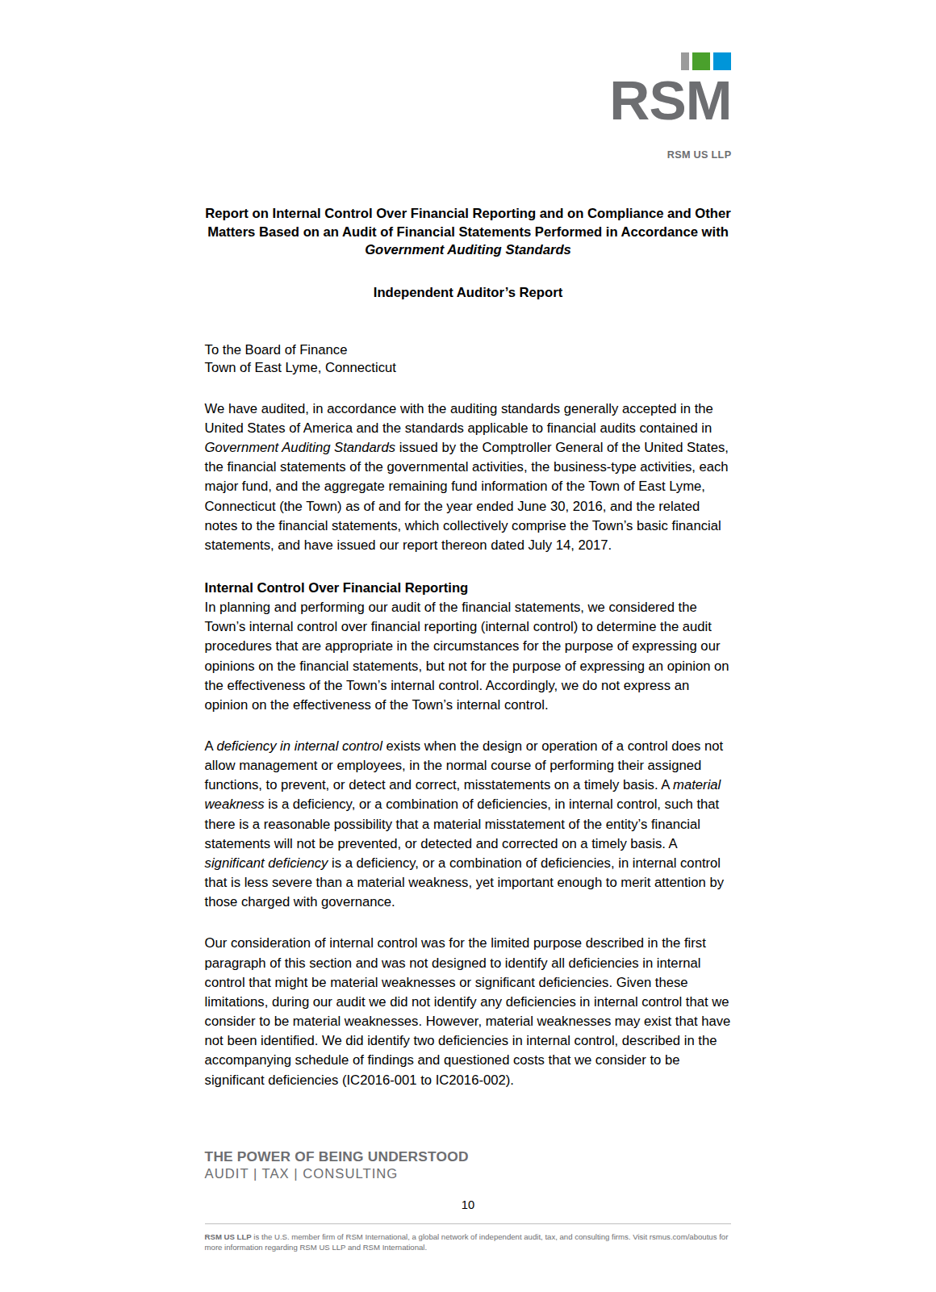RSM
RSM US LLP
Report on Internal Control Over Financial Reporting and on Compliance and Other
Matters Based on an Audit of Financial Statements Performed in Accordance with
Government Auditing Standards
Independent Auditor’s Report
To the Board of Finance
Town of East Lyme, Connecticut
We have audited, in accordance with the auditing standards generally accepted in the United States of America and the standards applicable to financial audits contained in Government Auditing Standards issued by the Comptroller General of the United States, the financial statements of the governmental activities, the business-type activities, each major fund, and the aggregate remaining fund information of the Town of East Lyme, Connecticut (the Town) as of and for the year ended June 30, 2016, and the related notes to the financial statements, which collectively comprise the Town’s basic financial statements, and have issued our report thereon dated July 14, 2017.
Internal Control Over Financial Reporting
In planning and performing our audit of the financial statements, we considered the Town’s internal control over financial reporting (internal control) to determine the audit procedures that are appropriate in the circumstances for the purpose of expressing our opinions on the financial statements, but not for the purpose of expressing an opinion on the effectiveness of the Town’s internal control. Accordingly, we do not express an opinion on the effectiveness of the Town’s internal control.
A deficiency in internal control exists when the design or operation of a control does not allow management or employees, in the normal course of performing their assigned functions, to prevent, or detect and correct, misstatements on a timely basis. A material weakness is a deficiency, or a combination of deficiencies, in internal control, such that there is a reasonable possibility that a material misstatement of the entity’s financial statements will not be prevented, or detected and corrected on a timely basis. A significant deficiency is a deficiency, or a combination of deficiencies, in internal control that is less severe than a material weakness, yet important enough to merit attention by those charged with governance.
Our consideration of internal control was for the limited purpose described in the first paragraph of this section and was not designed to identify all deficiencies in internal control that might be material weaknesses or significant deficiencies. Given these limitations, during our audit we did not identify any deficiencies in internal control that we consider to be material weaknesses. However, material weaknesses may exist that have not been identified. We did identify two deficiencies in internal control, described in the accompanying schedule of findings and questioned costs that we consider to be significant deficiencies (IC2016-001 to IC2016-002).
THE POWER OF BEING UNDERSTOOD
AUDIT | TAX | CONSULTING
10
RSM US LLP is the U.S. member firm of RSM International, a global network of independent audit, tax, and consulting firms. Visit rsmus.com/aboutus for more information regarding RSM US LLP and RSM International.